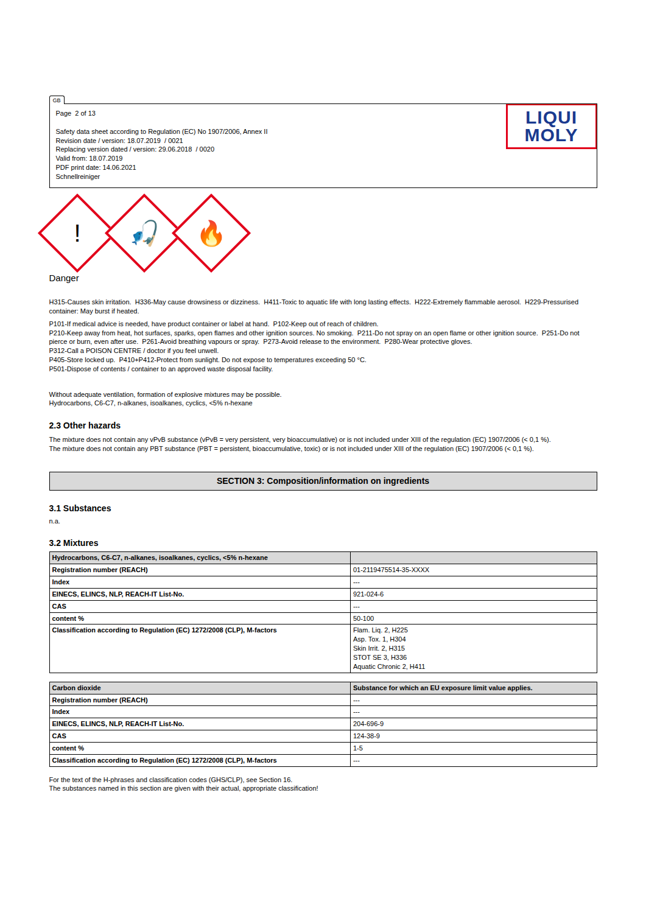LIQUI MOLY
GB
Page 2 of 13
Safety data sheet according to Regulation (EC) No 1907/2006, Annex II
Revision date / version: 18.07.2019 / 0021
Replacing version dated / version: 29.06.2018 / 0020
Valid from: 18.07.2019
PDF print date: 14.06.2021
Schnellreiniger
!
🎣
🔥
Danger
H315-Causes skin irritation. H336-May cause drowsiness or dizziness. H411-Toxic to aquatic life with long lasting effects. H222-Extremely flammable aerosol. H229-Pressurised container: May burst if heated.
P101-If medical advice is needed, have product container or label at hand. P102-Keep out of reach of children.
P210-Keep away from heat, hot surfaces, sparks, open flames and other ignition sources. No smoking. P211-Do not spray on an open flame or other ignition source. P251-Do not pierce or burn, even after use. P261-Avoid breathing vapours or spray. P273-Avoid release to the environment. P280-Wear protective gloves.
P312-Call a POISON CENTRE / doctor if you feel unwell.
P405-Store locked up. P410+P412-Protect from sunlight. Do not expose to temperatures exceeding 50 °C.
P501-Dispose of contents / container to an approved waste disposal facility.
Without adequate ventilation, formation of explosive mixtures may be possible.
Hydrocarbons, C6-C7, n-alkanes, isoalkanes, cyclics, <5% n-hexane
2.3 Other hazards
The mixture does not contain any vPvB substance (vPvB = very persistent, very bioaccumulative) or is not included under XIII of the regulation (EC) 1907/2006 (< 0,1 %).
The mixture does not contain any PBT substance (PBT = persistent, bioaccumulative, toxic) or is not included under XIII of the regulation (EC) 1907/2006 (< 0,1 %).
SECTION 3: Composition/information on ingredients
3.1 Substances
n.a.
3.2 Mixtures
| Hydrocarbons, C6-C7, n-alkanes, isoalkanes, cyclics, <5% n-hexane | |
| Registration number (REACH) | 01-2119475514-35-XXXX |
| Index | --- |
| EINECS, ELINCS, NLP, REACH-IT List-No. | 921-024-6 |
| CAS | --- |
| content % | 50-100 |
| Classification according to Regulation (EC) 1272/2008 (CLP), M-factors | Flam. Liq. 2, H225 Asp. Tox. 1, H304 Skin Irrit. 2, H315 STOT SE 3, H336 Aquatic Chronic 2, H411 |
| Carbon dioxide | Substance for which an EU exposure limit value applies. |
| Registration number (REACH) | --- |
| Index | --- |
| EINECS, ELINCS, NLP, REACH-IT List-No. | 204-696-9 |
| CAS | 124-38-9 |
| content % | 1-5 |
| Classification according to Regulation (EC) 1272/2008 (CLP), M-factors | --- |
For the text of the H-phrases and classification codes (GHS/CLP), see Section 16.
The substances named in this section are given with their actual, appropriate classification!